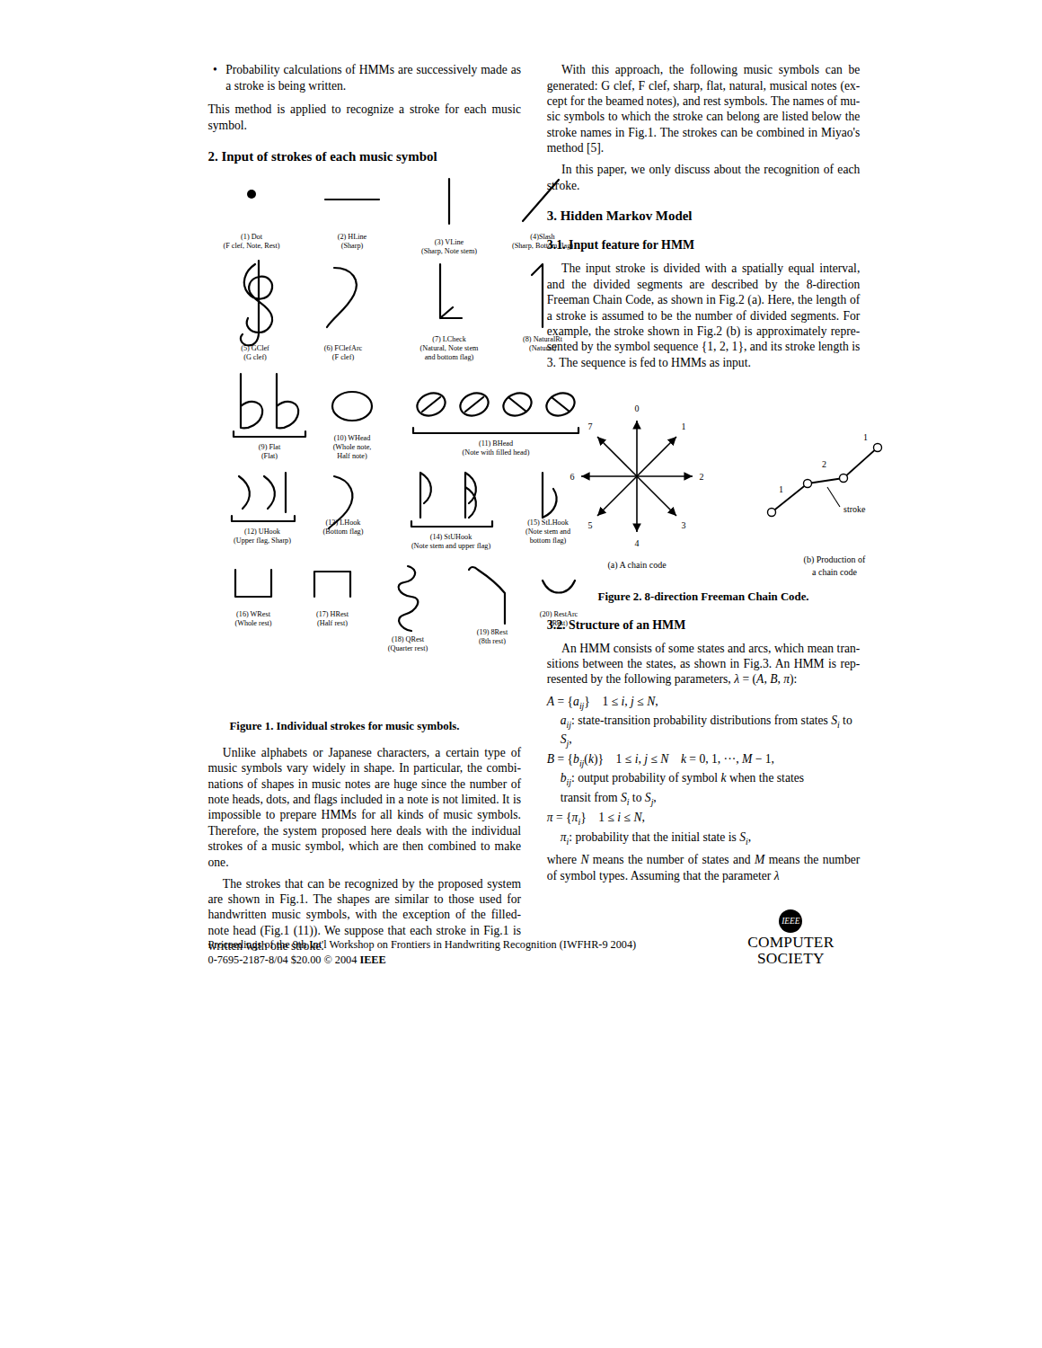Probability calculations of HMMs are successively made as a stroke is being written.
This method is applied to recognize a stroke for each music symbol.
2. Input of strokes of each music symbol
(1) Dot (F clef, Note, Rest) (2) HLine (Sharp) (3) VLine (Sharp, Note stem) (4)Slash (Sharp, Bottom flag) (5) GClef (G clef) (6) FClefArc (F clef) (7) LCheck (Natural, Note stem and bottom flag) (8) NaturalRt (Natural) (9) Flat (Flat) (10) WHead (Whole note, Half note) (11) BHead (Note with filled head) (12) UHook (Upper flag, Sharp) (13) LHook (Bottom flag) (14) StUHook (Note stem and upper flag) (15) StLHook (Note stem and bottom flag) (16) WRest (Whole rest) (17) HRest (Half rest) (18) QRest (Quarter rest) (19) 8Rest (8th rest) (20) RestArc (Rest)
Figure 1. Individual strokes for music symbols.
Unlike alphabets or Japanese characters, a certain type of music symbols vary widely in shape. In particular, the combinations of shapes in music notes are huge since the number of note heads, dots, and flags included in a note is not limited. It is impossible to prepare HMMs for all kinds of music symbols. Therefore, the system proposed here deals with the individual strokes of a music symbol, which are then combined to make one.
The strokes that can be recognized by the proposed system are shown in Fig.1. The shapes are similar to those used for handwritten music symbols, with the exception of the filled-note head (Fig.1 (11)). We suppose that each stroke in Fig.1 is written with one stroke.
With this approach, the following music symbols can be generated: G clef, F clef, sharp, flat, natural, musical notes (except for the beamed notes), and rest symbols. The names of music symbols to which the stroke can belong are listed below the stroke names in Fig.1. The strokes can be combined in Miyao's method [5].
In this paper, we only discuss about the recognition of each stroke.
3. Hidden Markov Model
3.1. Input feature for HMM
The input stroke is divided with a spatially equal interval, and the divided segments are described by the 8-direction Freeman Chain Code, as shown in Fig.2 (a). Here, the length of a stroke is assumed to be the number of divided segments. For example, the stroke shown in Fig.2 (b) is approximately represented by the symbol sequence {1, 2, 1}, and its stroke length is 3. The sequence is fed to HMMs as input.
0 1 2 3 4 5 6 7 (a) A chain code 1 2 1 stroke (b) Production of a chain code
Figure 2. 8-direction Freeman Chain Code.
3.2. Structure of an HMM
An HMM consists of some states and arcs, which mean transitions between the states, as shown in Fig.3. An HMM is represented by the following parameters, λ = (A, B, π):
A = {aij} 1 ≤ i, j ≤ N,
aij: state-transition probability distributions from states Si to Sj,
B = {bij(k)} 1 ≤ i, j ≤ N k = 0, 1, ···, M − 1,
bij: output probability of symbol k when the states
transit from Si to Sj,
π = {πi} 1 ≤ i ≤ N,
πi: probability that the initial state is Si,
where N means the number of states and M means the number of symbol types. Assuming that the parameter λ
Proceedings of the 9th Int'l Workshop on Frontiers in Handwriting Recognition (IWFHR-9 2004)
0-7695-2187-8/04 $20.00 © 2004 IEEE
IEEE
COMPUTER SOCIETY